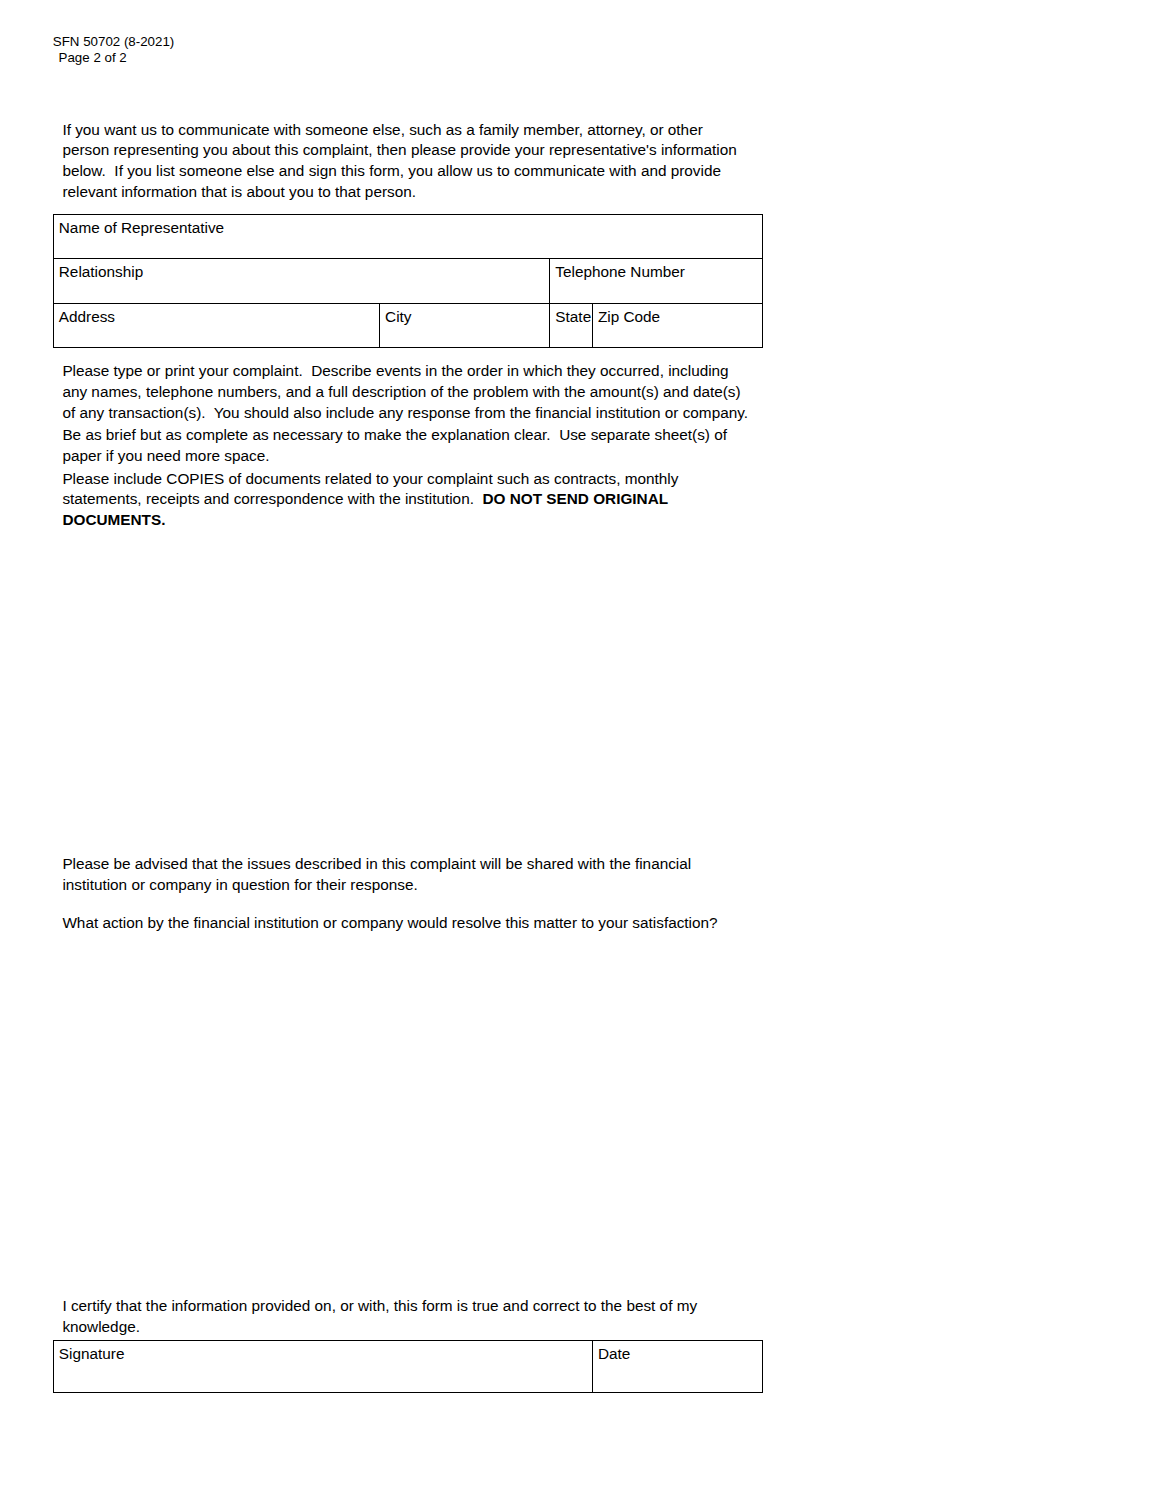SFN 50702 (8-2021)
Page 2 of 2
If you want us to communicate with someone else, such as a family member, attorney, or other person representing you about this complaint, then please provide your representative's information below. If you list someone else and sign this form, you allow us to communicate with and provide relevant information that is about you to that person.
| Name of Representative |
| Relationship | Telephone Number |
| Address | City | State | Zip Code |
Please type or print your complaint. Describe events in the order in which they occurred, including any names, telephone numbers, and a full description of the problem with the amount(s) and date(s) of any transaction(s). You should also include any response from the financial institution or company.
Be as brief but as complete as necessary to make the explanation clear. Use separate sheet(s) of paper if you need more space.
Please include COPIES of documents related to your complaint such as contracts, monthly statements, receipts and correspondence with the institution. DO NOT SEND ORIGINAL DOCUMENTS.
Please be advised that the issues described in this complaint will be shared with the financial institution or company in question for their response.
What action by the financial institution or company would resolve this matter to your satisfaction?
I certify that the information provided on, or with, this form is true and correct to the best of my knowledge.
| Signature | Date |